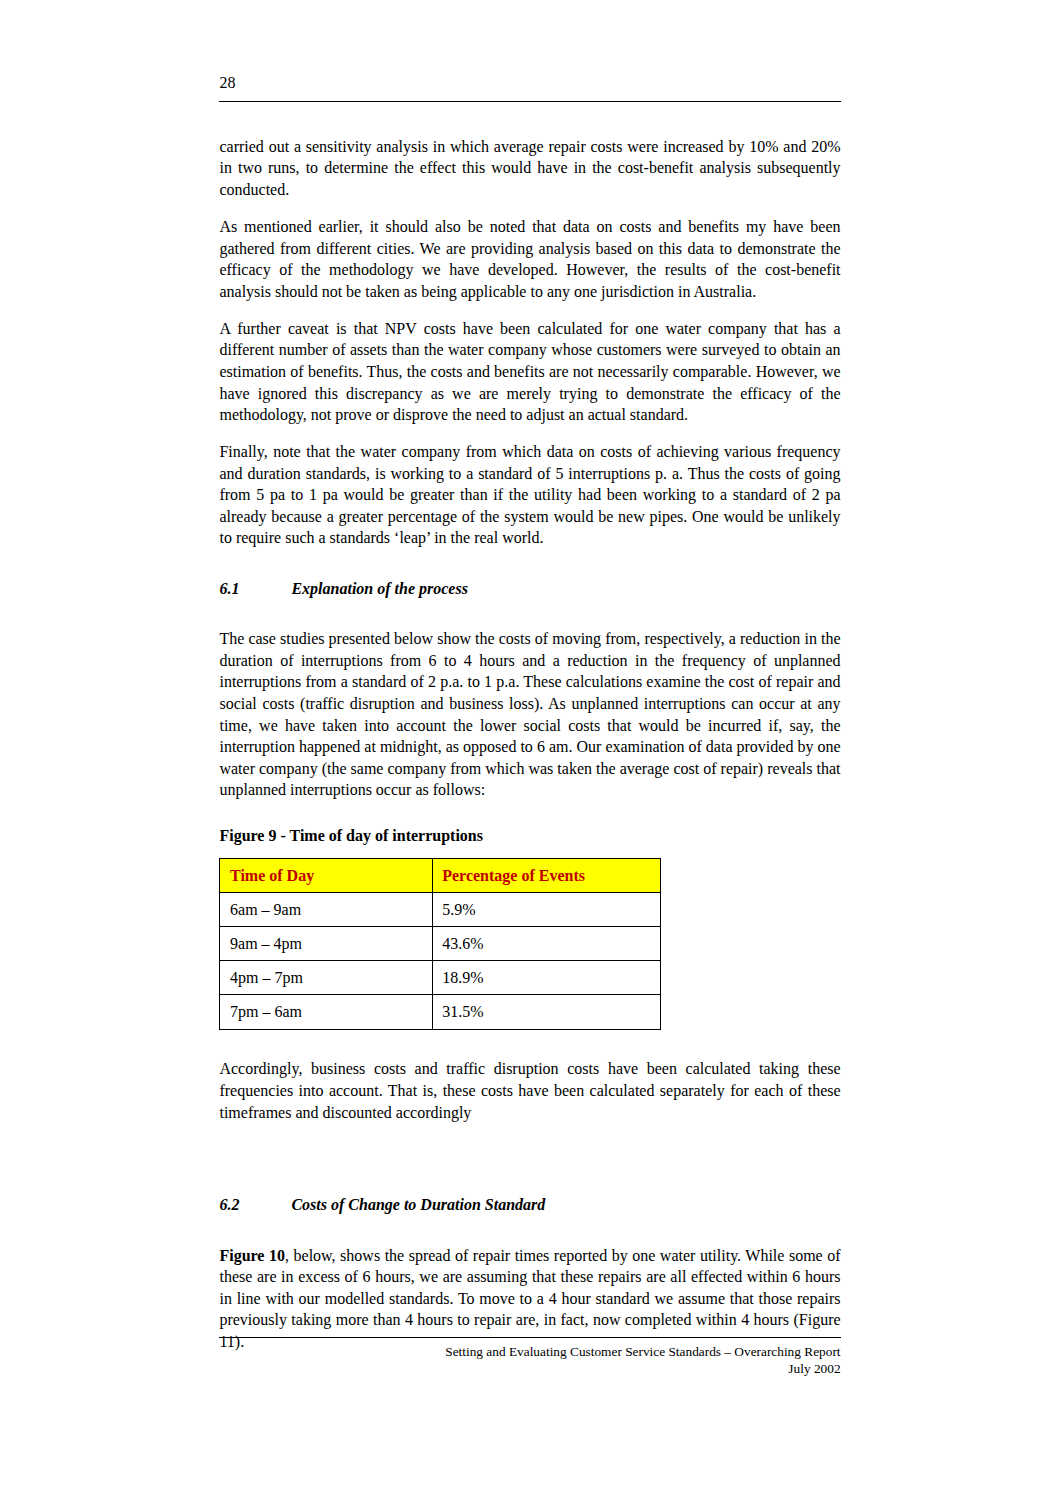28
carried out a sensitivity analysis in which average repair costs were increased by 10% and 20% in two runs, to determine the effect this would have in the cost-benefit analysis subsequently conducted.
As mentioned earlier, it should also be noted that data on costs and benefits my have been gathered from different cities. We are providing analysis based on this data to demonstrate the efficacy of the methodology we have developed. However, the results of the cost-benefit analysis should not be taken as being applicable to any one jurisdiction in Australia.
A further caveat is that NPV costs have been calculated for one water company that has a different number of assets than the water company whose customers were surveyed to obtain an estimation of benefits. Thus, the costs and benefits are not necessarily comparable. However, we have ignored this discrepancy as we are merely trying to demonstrate the efficacy of the methodology, not prove or disprove the need to adjust an actual standard.
Finally, note that the water company from which data on costs of achieving various frequency and duration standards, is working to a standard of 5 interruptions p. a. Thus the costs of going from 5 pa to 1 pa would be greater than if the utility had been working to a standard of 2 pa already because a greater percentage of the system would be new pipes. One would be unlikely to require such a standards ‘leap’ in the real world.
6.1 Explanation of the process
The case studies presented below show the costs of moving from, respectively, a reduction in the duration of interruptions from 6 to 4 hours and a reduction in the frequency of unplanned interruptions from a standard of 2 p.a. to 1 p.a. These calculations examine the cost of repair and social costs (traffic disruption and business loss). As unplanned interruptions can occur at any time, we have taken into account the lower social costs that would be incurred if, say, the interruption happened at midnight, as opposed to 6 am. Our examination of data provided by one water company (the same company from which was taken the average cost of repair) reveals that unplanned interruptions occur as follows:
Figure 9 - Time of day of interruptions
| Time of Day | Percentage of Events |
| --- | --- |
| 6am – 9am | 5.9% |
| 9am – 4pm | 43.6% |
| 4pm – 7pm | 18.9% |
| 7pm – 6am | 31.5% |
Accordingly, business costs and traffic disruption costs have been calculated taking these frequencies into account. That is, these costs have been calculated separately for each of these timeframes and discounted accordingly
6.2 Costs of Change to Duration Standard
Figure 10, below, shows the spread of repair times reported by one water utility. While some of these are in excess of 6 hours, we are assuming that these repairs are all effected within 6 hours in line with our modelled standards. To move to a 4 hour standard we assume that those repairs previously taking more than 4 hours to repair are, in fact, now completed within 4 hours (Figure 11).
Setting and Evaluating Customer Service Standards – Overarching Report
July 2002